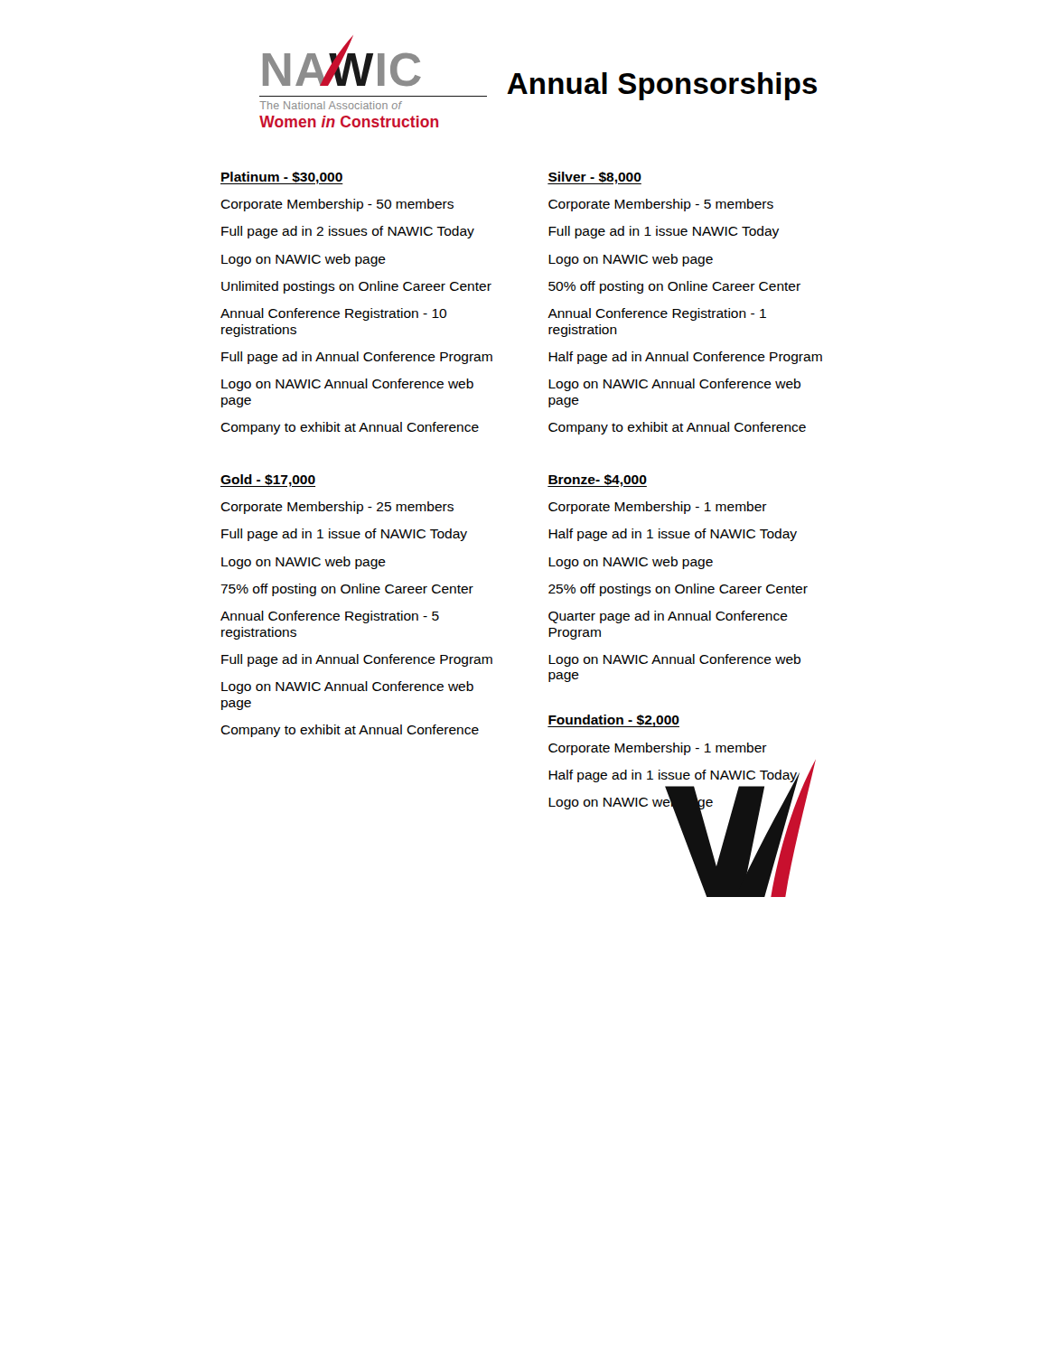NAWIC
The National Association of
Women in Construction
Annual Sponsorships
Platinum - $30,000
Corporate Membership - 50 members
Full page ad in 2 issues of NAWIC Today
Logo on NAWIC web page
Unlimited postings on Online Career Center
Annual Conference Registration - 10 registrations
Full page ad in Annual Conference Program
Logo on NAWIC Annual Conference web page
Company to exhibit at Annual Conference
Gold - $17,000
Corporate Membership - 25 members
Full page ad in 1 issue of NAWIC Today
Logo on NAWIC web page
75% off posting on Online Career Center
Annual Conference Registration - 5 registrations
Full page ad in Annual Conference Program
Logo on NAWIC Annual Conference web page
Company to exhibit at Annual Conference
Silver - $8,000
Corporate Membership - 5 members
Full page ad in 1 issue NAWIC Today
Logo on NAWIC web page
50% off posting on Online Career Center
Annual Conference Registration - 1 registration
Half page ad in Annual Conference Program
Logo on NAWIC Annual Conference web page
Company to exhibit at Annual Conference
Bronze- $4,000
Corporate Membership - 1 member
Half page ad in 1 issue of NAWIC Today
Logo on NAWIC web page
25% off postings on Online Career Center
Quarter page ad in Annual Conference Program
Logo on NAWIC Annual Conference web page
Foundation - $2,000
Corporate Membership - 1 member
Half page ad in 1 issue of NAWIC Today
Logo on NAWIC web page